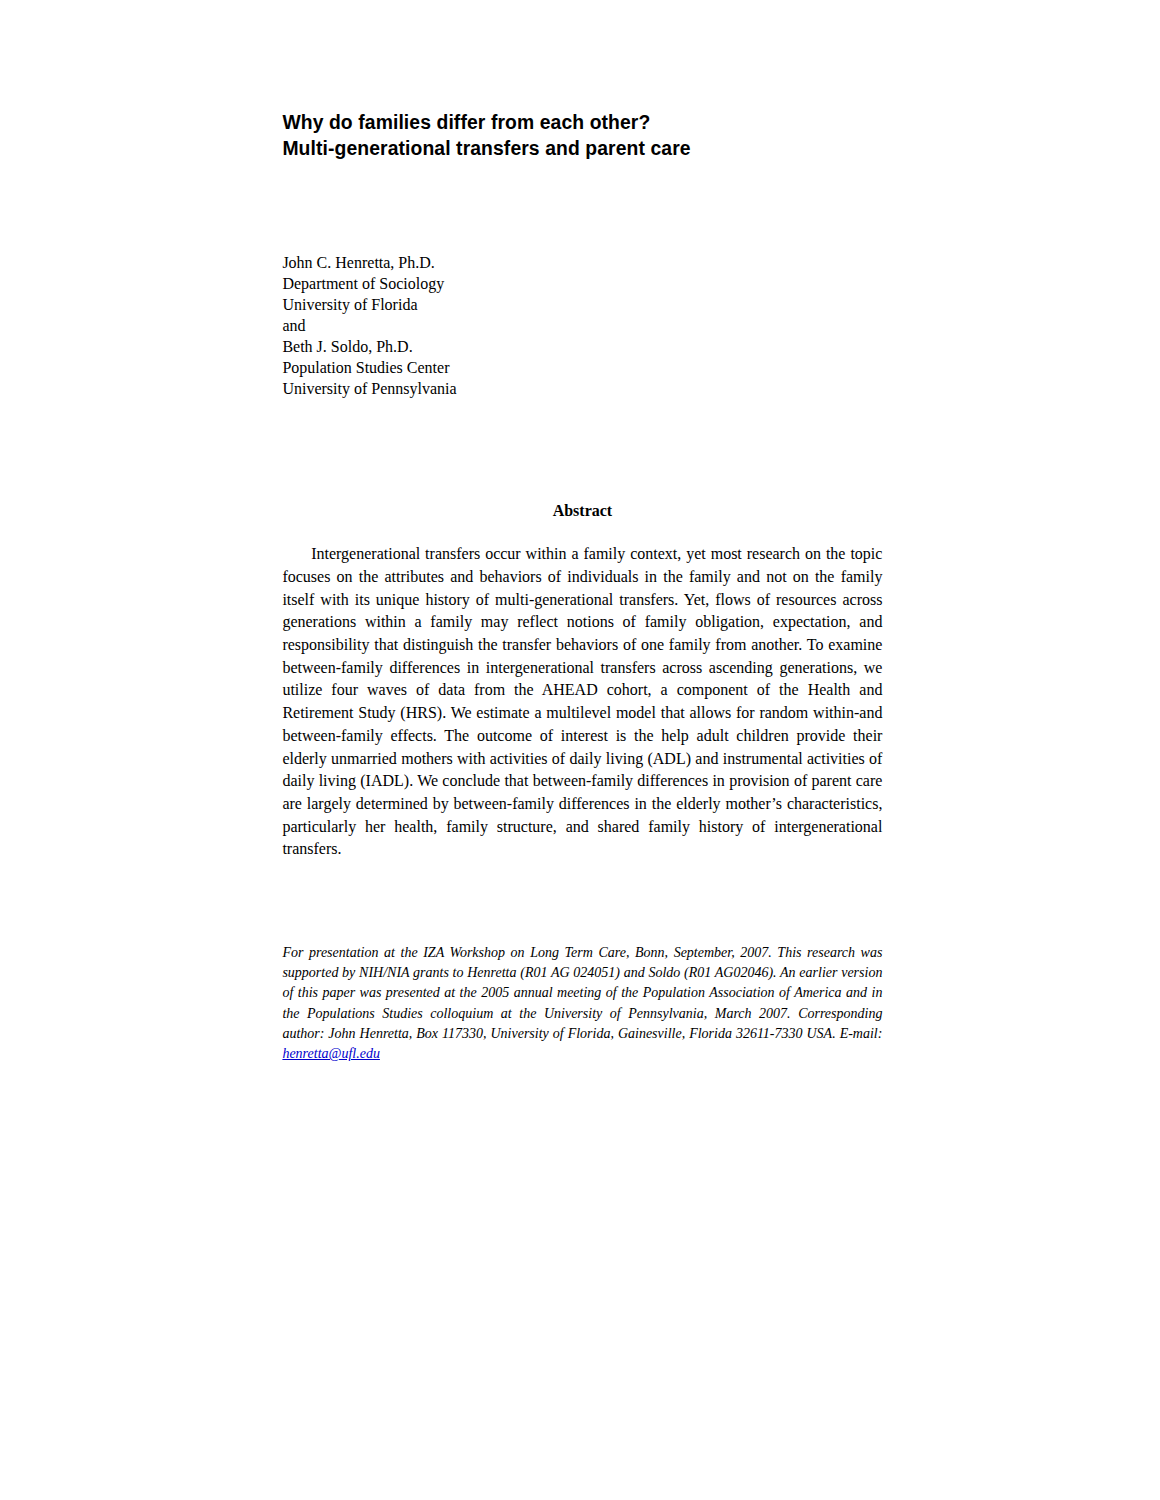Why do families differ from each other?
Multi-generational transfers and parent care
John C. Henretta, Ph.D.
Department of Sociology
University of Florida
and
Beth J. Soldo, Ph.D.
Population Studies Center
University of Pennsylvania
Abstract
Intergenerational transfers occur within a family context, yet most research on the topic focuses on the attributes and behaviors of individuals in the family and not on the family itself with its unique history of multi-generational transfers. Yet, flows of resources across generations within a family may reflect notions of family obligation, expectation, and responsibility that distinguish the transfer behaviors of one family from another. To examine between-family differences in intergenerational transfers across ascending generations, we utilize four waves of data from the AHEAD cohort, a component of the Health and Retirement Study (HRS). We estimate a multilevel model that allows for random within-and between-family effects. The outcome of interest is the help adult children provide their elderly unmarried mothers with activities of daily living (ADL) and instrumental activities of daily living (IADL). We conclude that between-family differences in provision of parent care are largely determined by between-family differences in the elderly mother’s characteristics, particularly her health, family structure, and shared family history of intergenerational transfers.
For presentation at the IZA Workshop on Long Term Care, Bonn, September, 2007. This research was supported by NIH/NIA grants to Henretta (R01 AG 024051) and Soldo (R01 AG02046). An earlier version of this paper was presented at the 2005 annual meeting of the Population Association of America and in the Populations Studies colloquium at the University of Pennsylvania, March 2007. Corresponding author: John Henretta, Box 117330, University of Florida, Gainesville, Florida 32611-7330 USA. E-mail: henretta@ufl.edu